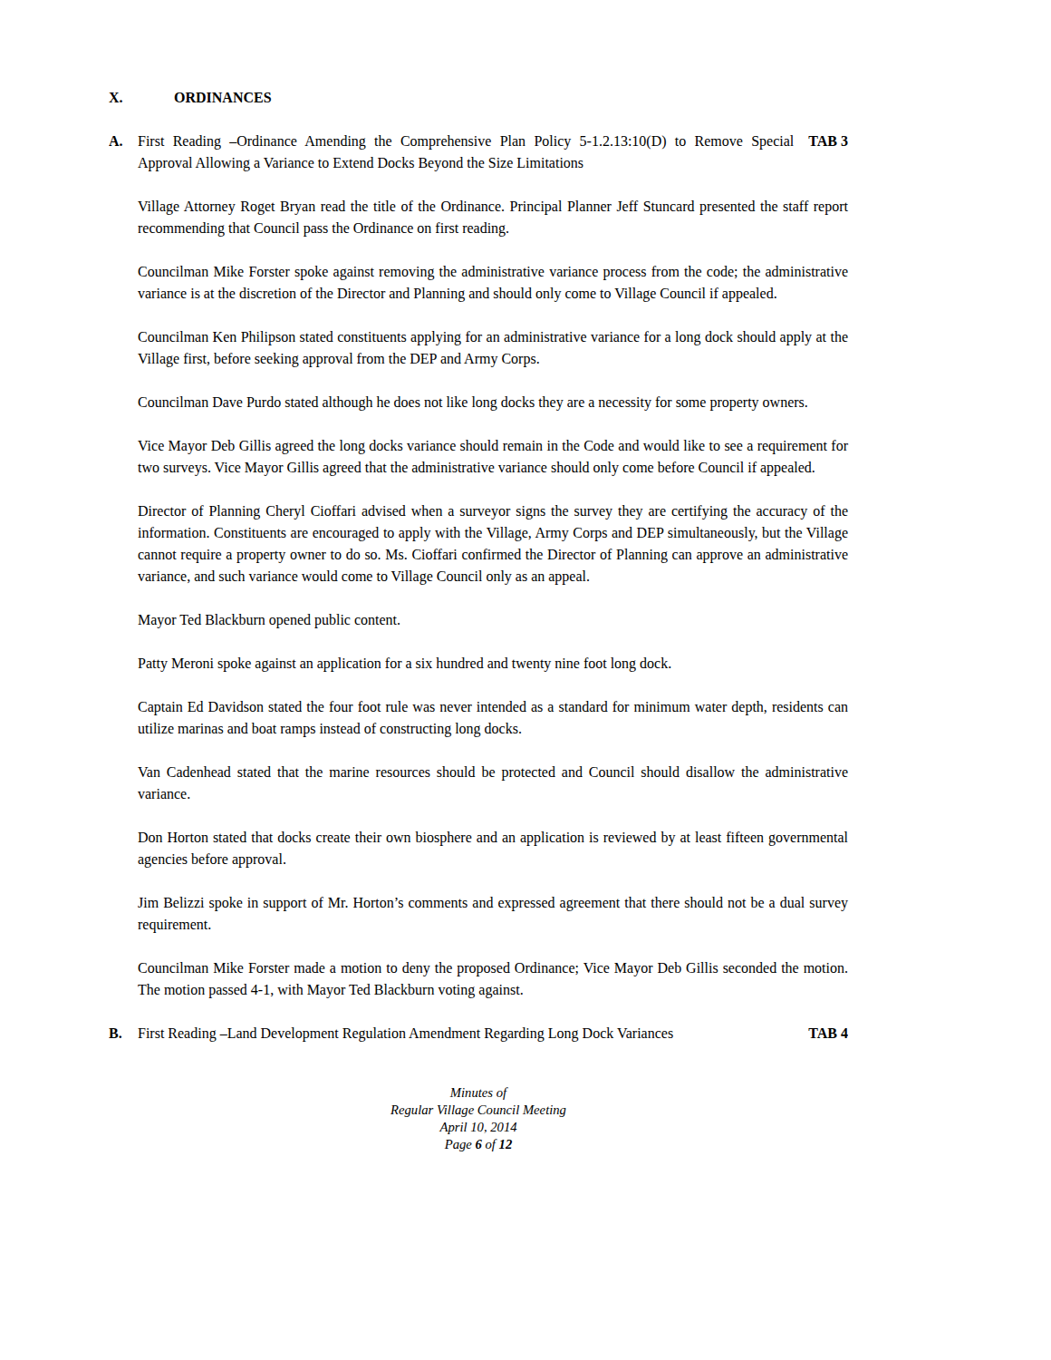X. ORDINANCES
A.
TAB 3 First Reading –Ordinance Amending the Comprehensive Plan Policy 5-1.2.13:10(D) to Remove Special Approval Allowing a Variance to Extend Docks Beyond the Size Limitations
Village Attorney Roget Bryan read the title of the Ordinance. Principal Planner Jeff Stuncard presented the staff report recommending that Council pass the Ordinance on first reading.
Councilman Mike Forster spoke against removing the administrative variance process from the code; the administrative variance is at the discretion of the Director and Planning and should only come to Village Council if appealed.
Councilman Ken Philipson stated constituents applying for an administrative variance for a long dock should apply at the Village first, before seeking approval from the DEP and Army Corps.
Councilman Dave Purdo stated although he does not like long docks they are a necessity for some property owners.
Vice Mayor Deb Gillis agreed the long docks variance should remain in the Code and would like to see a requirement for two surveys. Vice Mayor Gillis agreed that the administrative variance should only come before Council if appealed.
Director of Planning Cheryl Cioffari advised when a surveyor signs the survey they are certifying the accuracy of the information. Constituents are encouraged to apply with the Village, Army Corps and DEP simultaneously, but the Village cannot require a property owner to do so. Ms. Cioffari confirmed the Director of Planning can approve an administrative variance, and such variance would come to Village Council only as an appeal.
Mayor Ted Blackburn opened public content.
Patty Meroni spoke against an application for a six hundred and twenty nine foot long dock.
Captain Ed Davidson stated the four foot rule was never intended as a standard for minimum water depth, residents can utilize marinas and boat ramps instead of constructing long docks.
Van Cadenhead stated that the marine resources should be protected and Council should disallow the administrative variance.
Don Horton stated that docks create their own biosphere and an application is reviewed by at least fifteen governmental agencies before approval.
Jim Belizzi spoke in support of Mr. Horton’s comments and expressed agreement that there should not be a dual survey requirement.
Councilman Mike Forster made a motion to deny the proposed Ordinance; Vice Mayor Deb Gillis seconded the motion. The motion passed 4-1, with Mayor Ted Blackburn voting against.
B.
TAB 4 First Reading –Land Development Regulation Amendment Regarding Long Dock Variances
Minutes of
Regular Village Council Meeting
April 10, 2014
Page 6 of 12